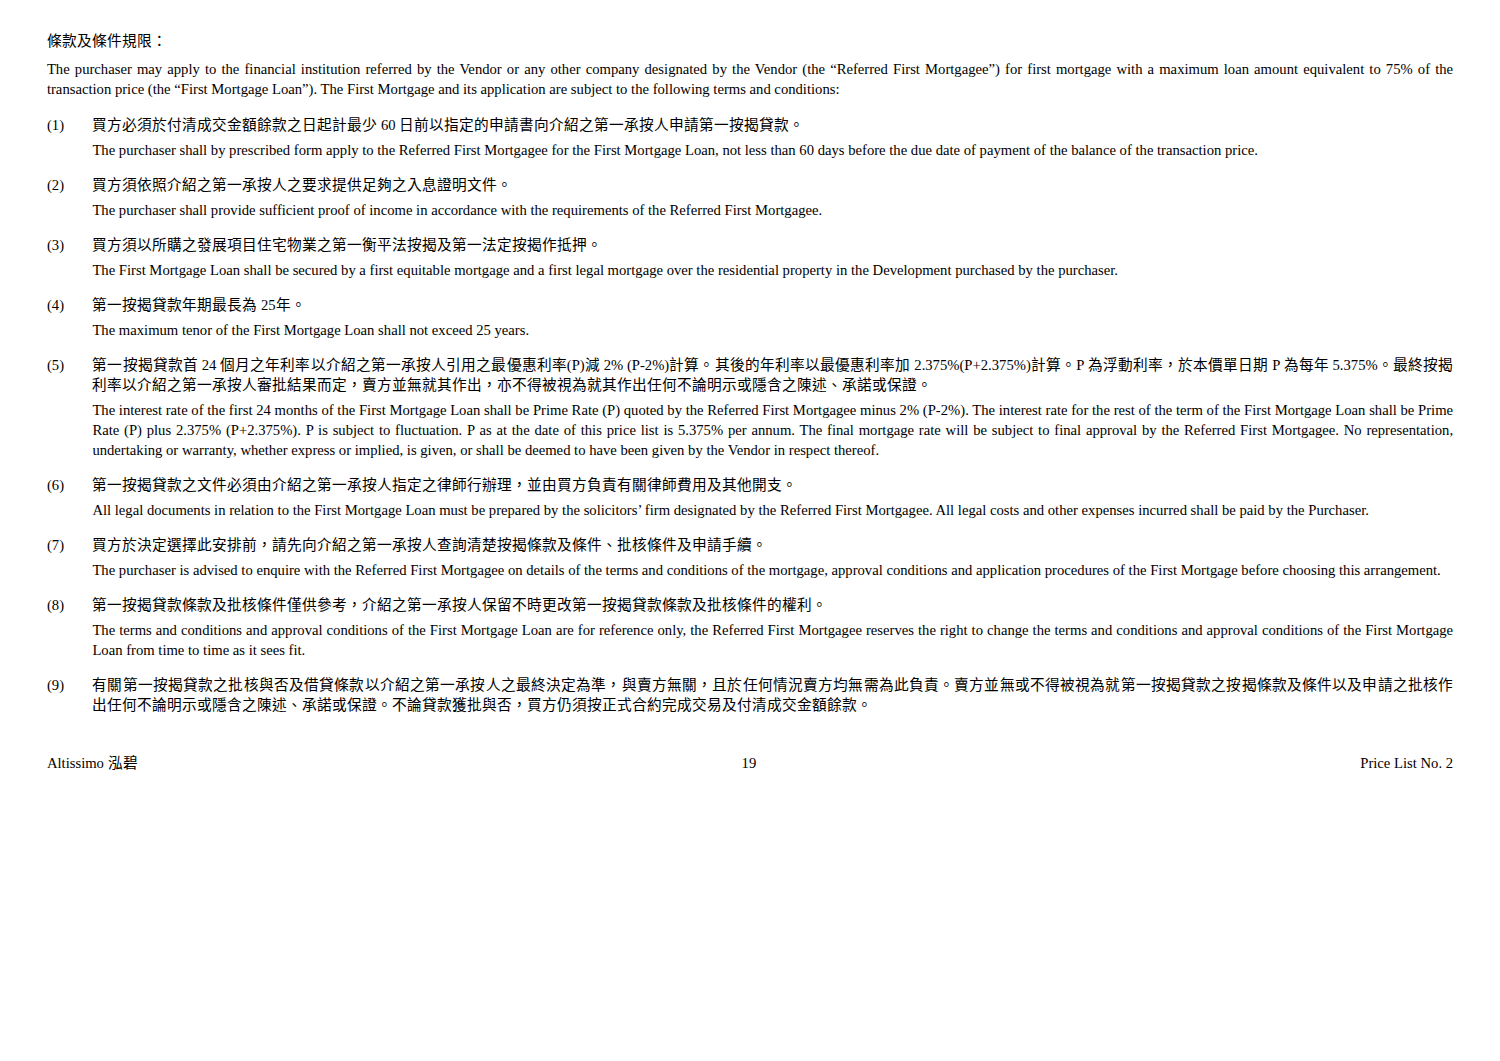條款及條件規限：
The purchaser may apply to the financial institution referred by the Vendor or any other company designated by the Vendor (the “Referred First Mortgagee”) for first mortgage with a maximum loan amount equivalent to 75% of the transaction price (the “First Mortgage Loan”). The First Mortgage and its application are subject to the following terms and conditions:
(1)
買方必須於付清成交金額餘款之日起計最少 60 日前以指定的申請書向介紹之第一承按人申請第一按揭貸款。
The purchaser shall by prescribed form apply to the Referred First Mortgagee for the First Mortgage Loan, not less than 60 days before the due date of payment of the balance of the transaction price.
(2)
買方須依照介紹之第一承按人之要求提供足夠之入息證明文件。
The purchaser shall provide sufficient proof of income in accordance with the requirements of the Referred First Mortgagee.
(3)
買方須以所購之發展項目住宅物業之第一衡平法按揭及第一法定按揭作抵押。
The First Mortgage Loan shall be secured by a first equitable mortgage and a first legal mortgage over the residential property in the Development purchased by the purchaser.
(4)
第一按揭貸款年期最長為 25年。
The maximum tenor of the First Mortgage Loan shall not exceed 25 years.
(5)
第一按揭貸款首 24 個月之年利率以介紹之第一承按人引用之最優惠利率(P)減 2% (P-2%)計算。其後的年利率以最優惠利率加 2.375%(P+2.375%)計算。P 為浮動利率，於本價單日期 P 為每年 5.375%。最終按揭利率以介紹之第一承按人審批結果而定，賣方並無就其作出，亦不得被視為就其作出任何不論明示或隱含之陳述、承諾或保證。
The interest rate of the first 24 months of the First Mortgage Loan shall be Prime Rate (P) quoted by the Referred First Mortgagee minus 2% (P-2%). The interest rate for the rest of the term of the First Mortgage Loan shall be Prime Rate (P) plus 2.375% (P+2.375%). P is subject to fluctuation. P as at the date of this price list is 5.375% per annum. The final mortgage rate will be subject to final approval by the Referred First Mortgagee. No representation, undertaking or warranty, whether express or implied, is given, or shall be deemed to have been given by the Vendor in respect thereof.
(6)
第一按揭貸款之文件必須由介紹之第一承按人指定之律師行辦理，並由買方負責有關律師費用及其他開支。
All legal documents in relation to the First Mortgage Loan must be prepared by the solicitors’ firm designated by the Referred First Mortgagee. All legal costs and other expenses incurred shall be paid by the Purchaser.
(7)
買方於決定選擇此安排前，請先向介紹之第一承按人查詢清楚按揭條款及條件、批核條件及申請手續。
The purchaser is advised to enquire with the Referred First Mortgagee on details of the terms and conditions of the mortgage, approval conditions and application procedures of the First Mortgage before choosing this arrangement.
(8)
第一按揭貸款條款及批核條件僅供參考，介紹之第一承按人保留不時更改第一按揭貸款條款及批核條件的權利。
The terms and conditions and approval conditions of the First Mortgage Loan are for reference only, the Referred First Mortgagee reserves the right to change the terms and conditions and approval conditions of the First Mortgage Loan from time to time as it sees fit.
(9)
有關第一按揭貸款之批核與否及借貸條款以介紹之第一承按人之最終決定為準，與賣方無關，且於任何情況賣方均無需為此負責。賣方並無或不得被視為就第一按揭貸款之按揭條款及條件以及申請之批核作出任何不論明示或隱含之陳述、承諾或保證。不論貸款獲批與否，買方仍須按正式合約完成交易及付清成交金額餘款。
Altissimo 泓碧
19
Price List No. 2